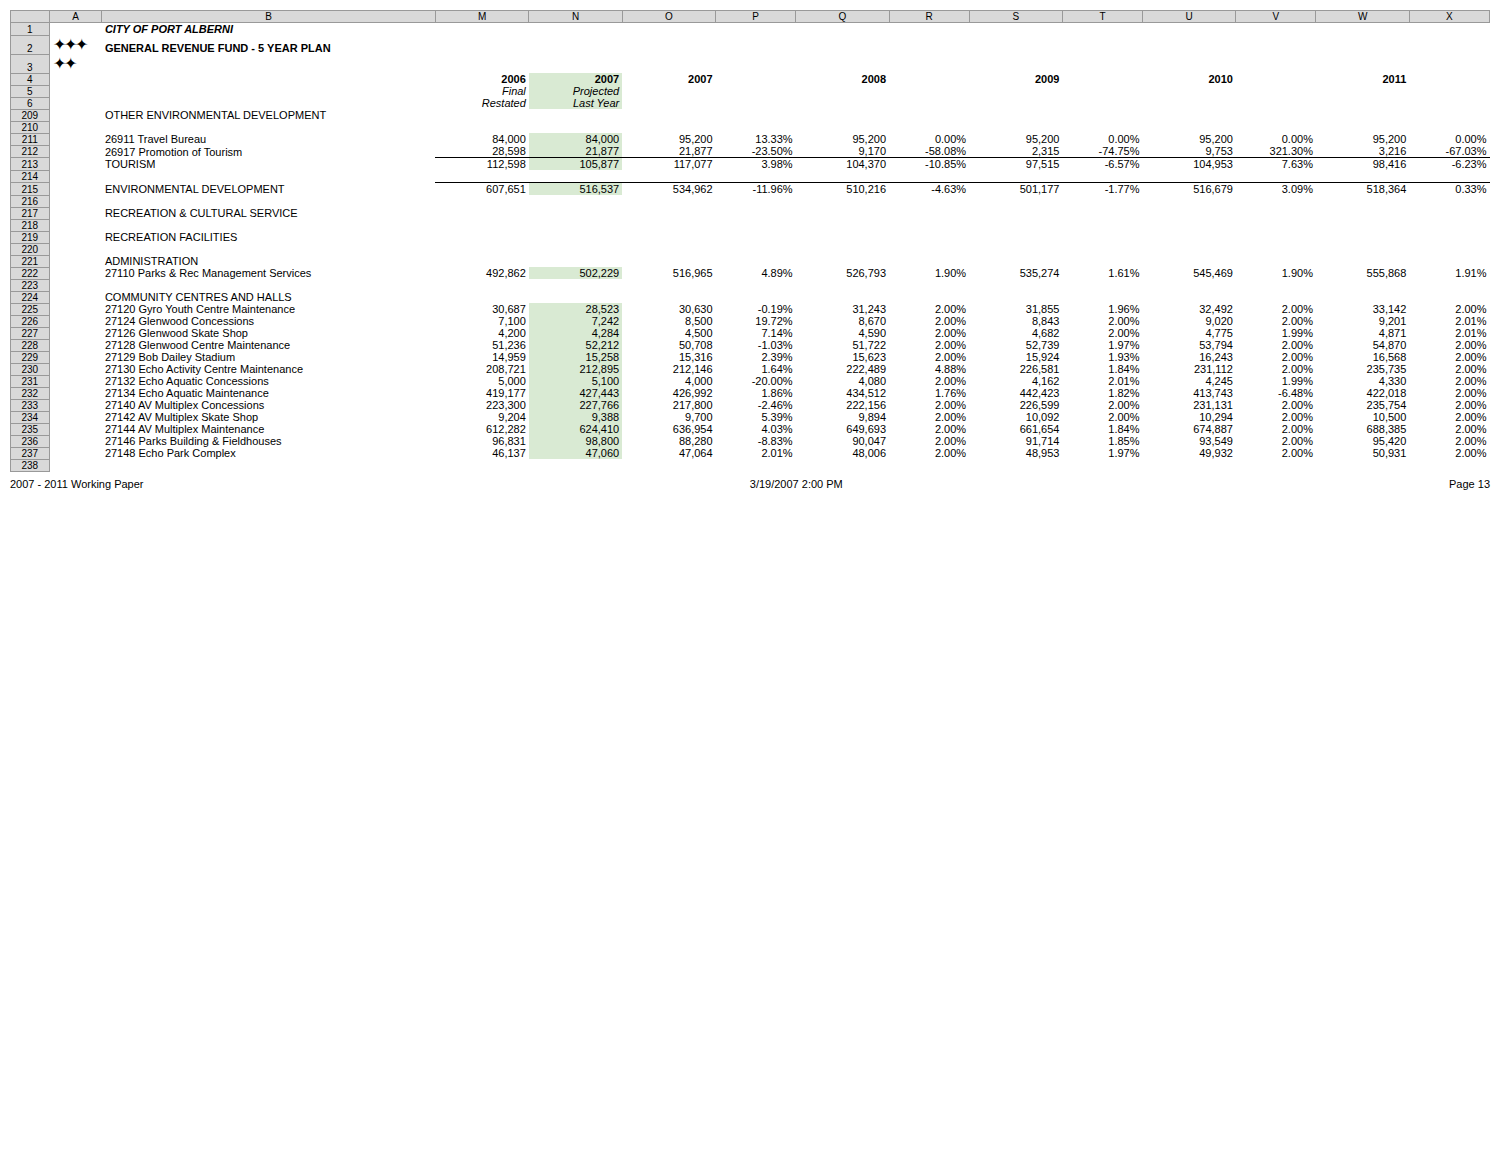| | A | B | M | N | O | P | Q | R | S | T | U | V | W | X |
| --- | --- | --- | --- | --- | --- | --- | --- | --- | --- | --- | --- | --- | --- | --- |
| 1 | | CITY OF PORT ALBERNI | |
| 2 | ✦✦✦ ✦✦ | GENERAL REVENUE FUND - 5 YEAR PLAN | |
| 3 | | |
| 4 | | | 2006 | 2007 | 2007 | | 2008 | | 2009 | | 2010 | | 2011 | |
| 5 | | | Final | Projected | |
| 6 | | | Restated | Last Year | |
| 209 | | OTHER ENVIRONMENTAL DEVELOPMENT | |
| 210 | |
| 211 | | 26911 Travel Bureau | 84,000 | 84,000 | 95,200 | 13.33% | 95,200 | 0.00% | 95,200 | 0.00% | 95,200 | 0.00% | 95,200 | 0.00% |
| 212 | | 26917 Promotion of Tourism | 28,598 | 21,877 | 21,877 | -23.50% | 9,170 | -58.08% | 2,315 | -74.75% | 9,753 | 321.30% | 3,216 | -67.03% |
| 213 | | TOURISM | 112,598 | 105,877 | 117,077 | 3.98% | 104,370 | -10.85% | 97,515 | -6.57% | 104,953 | 7.63% | 98,416 | -6.23% |
| 214 | |
| 215 | | ENVIRONMENTAL DEVELOPMENT | 607,651 | 516,537 | 534,962 | -11.96% | 510,216 | -4.63% | 501,177 | -1.77% | 516,679 | 3.09% | 518,364 | 0.33% |
| 216 | |
| 217 | | RECREATION & CULTURAL SERVICE | |
| 218 | |
| 219 | | RECREATION FACILITIES | |
| 220 | |
| 221 | | ADMINISTRATION | |
| 222 | | 27110 Parks & Rec Management Services | 492,862 | 502,229 | 516,965 | 4.89% | 526,793 | 1.90% | 535,274 | 1.61% | 545,469 | 1.90% | 555,868 | 1.91% |
| 223 | |
| 224 | | COMMUNITY CENTRES AND HALLS | |
| 225 | | 27120 Gyro Youth Centre Maintenance | 30,687 | 28,523 | 30,630 | -0.19% | 31,243 | 2.00% | 31,855 | 1.96% | 32,492 | 2.00% | 33,142 | 2.00% |
| 226 | | 27124 Glenwood Concessions | 7,100 | 7,242 | 8,500 | 19.72% | 8,670 | 2.00% | 8,843 | 2.00% | 9,020 | 2.00% | 9,201 | 2.01% |
| 227 | | 27126 Glenwood Skate Shop | 4,200 | 4,284 | 4,500 | 7.14% | 4,590 | 2.00% | 4,682 | 2.00% | 4,775 | 1.99% | 4,871 | 2.01% |
| 228 | | 27128 Glenwood Centre Maintenance | 51,236 | 52,212 | 50,708 | -1.03% | 51,722 | 2.00% | 52,739 | 1.97% | 53,794 | 2.00% | 54,870 | 2.00% |
| 229 | | 27129 Bob Dailey Stadium | 14,959 | 15,258 | 15,316 | 2.39% | 15,623 | 2.00% | 15,924 | 1.93% | 16,243 | 2.00% | 16,568 | 2.00% |
| 230 | | 27130 Echo Activity Centre Maintenance | 208,721 | 212,895 | 212,146 | 1.64% | 222,489 | 4.88% | 226,581 | 1.84% | 231,112 | 2.00% | 235,735 | 2.00% |
| 231 | | 27132 Echo Aquatic Concessions | 5,000 | 5,100 | 4,000 | -20.00% | 4,080 | 2.00% | 4,162 | 2.01% | 4,245 | 1.99% | 4,330 | 2.00% |
| 232 | | 27134 Echo Aquatic Maintenance | 419,177 | 427,443 | 426,992 | 1.86% | 434,512 | 1.76% | 442,423 | 1.82% | 413,743 | -6.48% | 422,018 | 2.00% |
| 233 | | 27140 AV Multiplex Concessions | 223,300 | 227,766 | 217,800 | -2.46% | 222,156 | 2.00% | 226,599 | 2.00% | 231,131 | 2.00% | 235,754 | 2.00% |
| 234 | | 27142 AV Multiplex Skate Shop | 9,204 | 9,388 | 9,700 | 5.39% | 9,894 | 2.00% | 10,092 | 2.00% | 10,294 | 2.00% | 10,500 | 2.00% |
| 235 | | 27144 AV Multiplex Maintenance | 612,282 | 624,410 | 636,954 | 4.03% | 649,693 | 2.00% | 661,654 | 1.84% | 674,887 | 2.00% | 688,385 | 2.00% |
| 236 | | 27146 Parks Building & Fieldhouses | 96,831 | 98,800 | 88,280 | -8.83% | 90,047 | 2.00% | 91,714 | 1.85% | 93,549 | 2.00% | 95,420 | 2.00% |
| 237 | | 27148 Echo Park Complex | 46,137 | 47,060 | 47,064 | 2.01% | 48,006 | 2.00% | 48,953 | 1.97% | 49,932 | 2.00% | 50,931 | 2.00% |
| 238 | |
2007 - 2011 Working Paper
3/19/2007 2:00 PM
Page 13